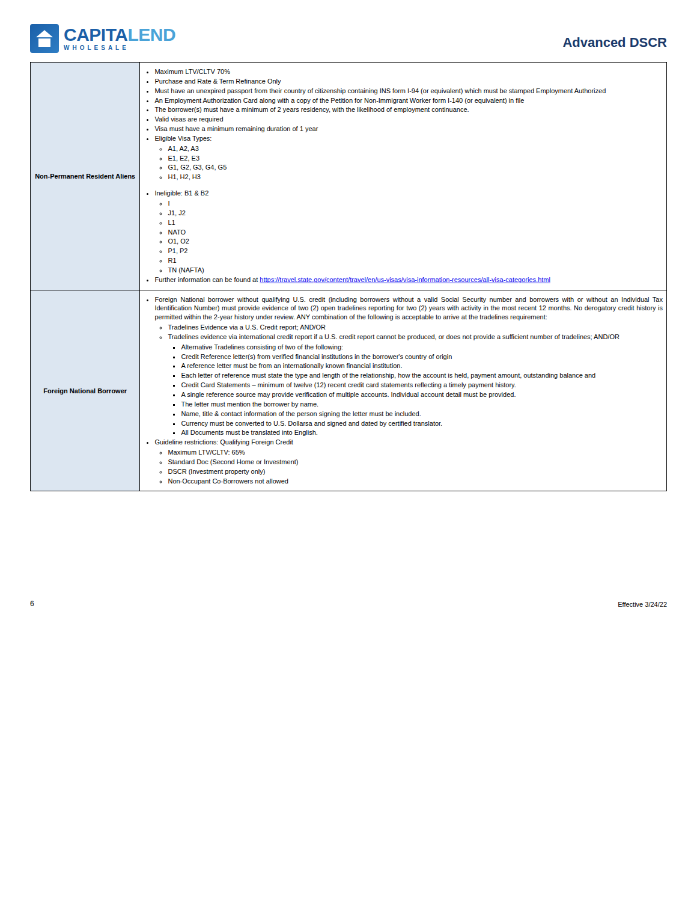CAPITA LEND
WHOLESALE
Advanced DSCR
| Non-Permanent Resident Aliens | Maximum LTV/CLTV 70% Purchase and Rate & Term Refinance Only Must have an unexpired passport from their country of citizenship containing INS form I-94 (or equivalent) which must be stamped Employment Authorized An Employment Authorization Card along with a copy of the Petition for Non-Immigrant Worker form I-140 (or equivalent) in file The borrower(s) must have a minimum of 2 years residency, with the likelihood of employment continuance. Valid visas are required Visa must have a minimum remaining duration of 1 year Eligible Visa Types: A1, A2, A3 E1, E2, E3 G1, G2, G3, G4, G5 H1, H2, H3 Ineligible: B1 & B2 I J1, J2 L1 NATO O1, O2 P1, P2 R1 TN (NAFTA) Further information can be found at https://travel.state.gov/content/travel/en/us-visas/visa-information-resources/all-visa-categories.html |
| Foreign National Borrower | Foreign National borrower without qualifying U.S. credit (including borrowers without a valid Social Security number and borrowers with or without an Individual Tax Identification Number) must provide evidence of two (2) open tradelines reporting for two (2) years with activity in the most recent 12 months. No derogatory credit history is permitted within the 2-year history under review. ANY combination of the following is acceptable to arrive at the tradelines requirement: Tradelines Evidence via a U.S. Credit report; AND/OR Tradelines evidence via international credit report if a U.S. credit report cannot be produced, or does not provide a sufficient number of tradelines; AND/OR Alternative Tradelines consisting of two of the following: Credit Reference letter(s) from verified financial institutions in the borrower's country of origin A reference letter must be from an internationally known financial institution. Each letter of reference must state the type and length of the relationship, how the account is held, payment amount, outstanding balance and Credit Card Statements – minimum of twelve (12) recent credit card statements reflecting a timely payment history. A single reference source may provide verification of multiple accounts. Individual account detail must be provided. The letter must mention the borrower by name. Name, title & contact information of the person signing the letter must be included. Currency must be converted to U.S. Dollarsa and signed and dated by certified translator. All Documents must be translated into English. Guideline restrictions: Qualifying Foreign Credit Maximum LTV/CLTV: 65% Standard Doc (Second Home or Investment) DSCR (Investment property only) Non-Occupant Co-Borrowers not allowed |
6
Effective 3/24/22